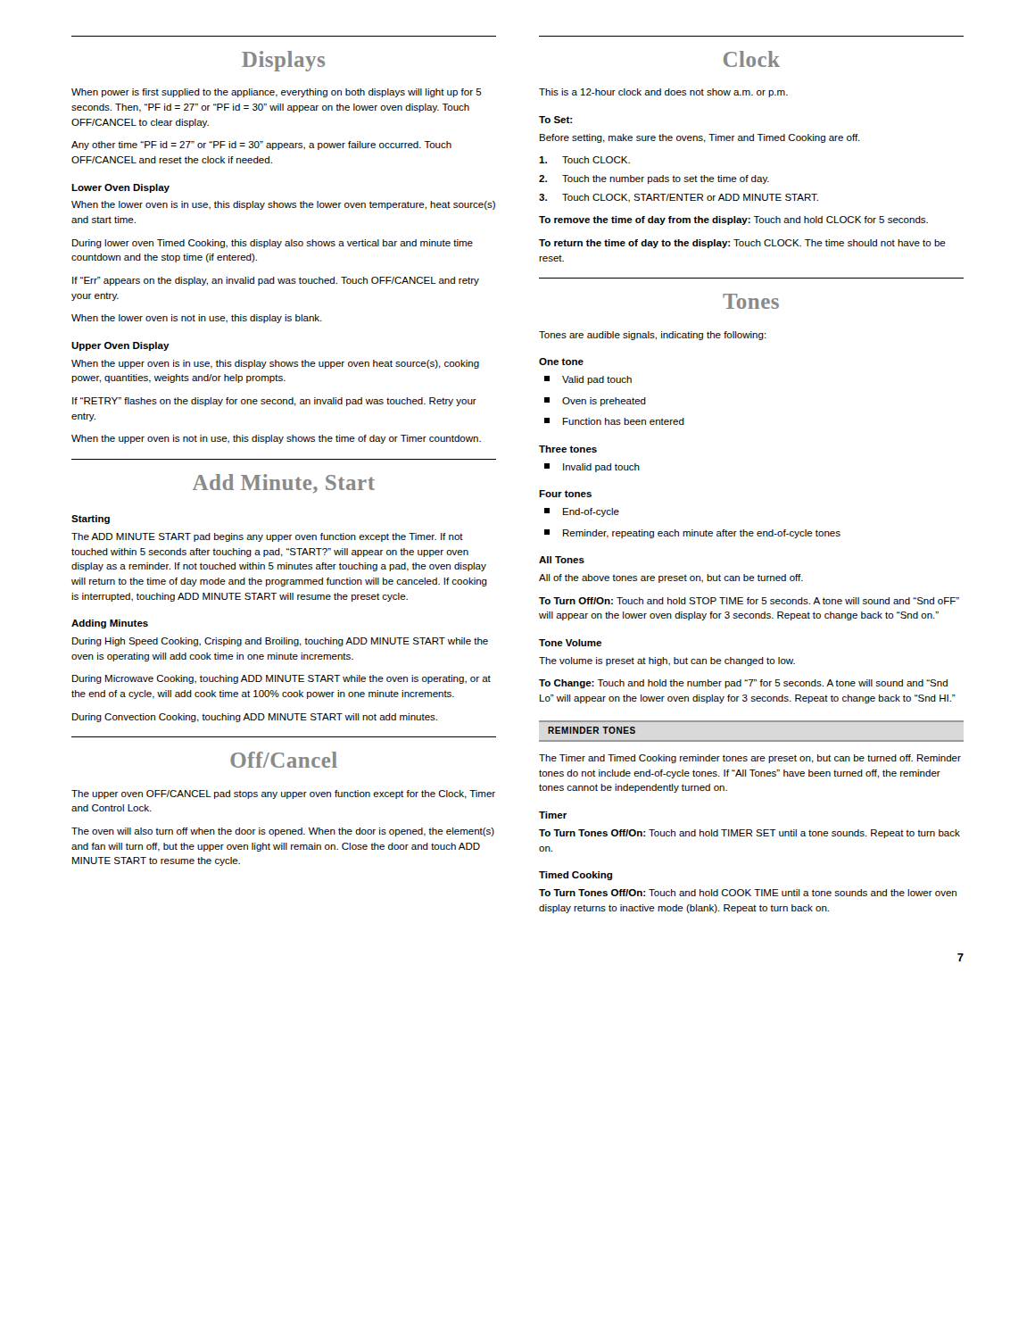Displays
When power is first supplied to the appliance, everything on both displays will light up for 5 seconds. Then, “PF id = 27” or “PF id = 30” will appear on the lower oven display. Touch OFF/CANCEL to clear display.
Any other time “PF id = 27” or “PF id = 30” appears, a power failure occurred. Touch OFF/CANCEL and reset the clock if needed.
Lower Oven Display
When the lower oven is in use, this display shows the lower oven temperature, heat source(s) and start time.
During lower oven Timed Cooking, this display also shows a vertical bar and minute time countdown and the stop time (if entered).
If “Err” appears on the display, an invalid pad was touched. Touch OFF/CANCEL and retry your entry.
When the lower oven is not in use, this display is blank.
Upper Oven Display
When the upper oven is in use, this display shows the upper oven heat source(s), cooking power, quantities, weights and/or help prompts.
If “RETRY” flashes on the display for one second, an invalid pad was touched. Retry your entry.
When the upper oven is not in use, this display shows the time of day or Timer countdown.
Add Minute, Start
Starting
The ADD MINUTE START pad begins any upper oven function except the Timer. If not touched within 5 seconds after touching a pad, “START?” will appear on the upper oven display as a reminder. If not touched within 5 minutes after touching a pad, the oven display will return to the time of day mode and the programmed function will be canceled. If cooking is interrupted, touching ADD MINUTE START will resume the preset cycle.
Adding Minutes
During High Speed Cooking, Crisping and Broiling, touching ADD MINUTE START while the oven is operating will add cook time in one minute increments.
During Microwave Cooking, touching ADD MINUTE START while the oven is operating, or at the end of a cycle, will add cook time at 100% cook power in one minute increments.
During Convection Cooking, touching ADD MINUTE START will not add minutes.
Off/Cancel
The upper oven OFF/CANCEL pad stops any upper oven function except for the Clock, Timer and Control Lock.
The oven will also turn off when the door is opened. When the door is opened, the element(s) and fan will turn off, but the upper oven light will remain on. Close the door and touch ADD MINUTE START to resume the cycle.
Clock
This is a 12-hour clock and does not show a.m. or p.m.
To Set:
Before setting, make sure the ovens, Timer and Timed Cooking are off.
Touch CLOCK.
Touch the number pads to set the time of day.
Touch CLOCK, START/ENTER or ADD MINUTE START.
To remove the time of day from the display: Touch and hold CLOCK for 5 seconds.
To return the time of day to the display: Touch CLOCK. The time should not have to be reset.
Tones
Tones are audible signals, indicating the following:
One tone
Valid pad touch
Oven is preheated
Function has been entered
Three tones
Invalid pad touch
Four tones
End-of-cycle
Reminder, repeating each minute after the end-of-cycle tones
All Tones
All of the above tones are preset on, but can be turned off.
To Turn Off/On: Touch and hold STOP TIME for 5 seconds. A tone will sound and “Snd oFF” will appear on the lower oven display for 3 seconds. Repeat to change back to “Snd on.”
Tone Volume
The volume is preset at high, but can be changed to low.
To Change: Touch and hold the number pad “7” for 5 seconds. A tone will sound and “Snd Lo” will appear on the lower oven display for 3 seconds. Repeat to change back to “Snd HI.”
REMINDER TONES
The Timer and Timed Cooking reminder tones are preset on, but can be turned off. Reminder tones do not include end-of-cycle tones. If “All Tones” have been turned off, the reminder tones cannot be independently turned on.
Timer
To Turn Tones Off/On: Touch and hold TIMER SET until a tone sounds. Repeat to turn back on.
Timed Cooking
To Turn Tones Off/On: Touch and hold COOK TIME until a tone sounds and the lower oven display returns to inactive mode (blank). Repeat to turn back on.
7